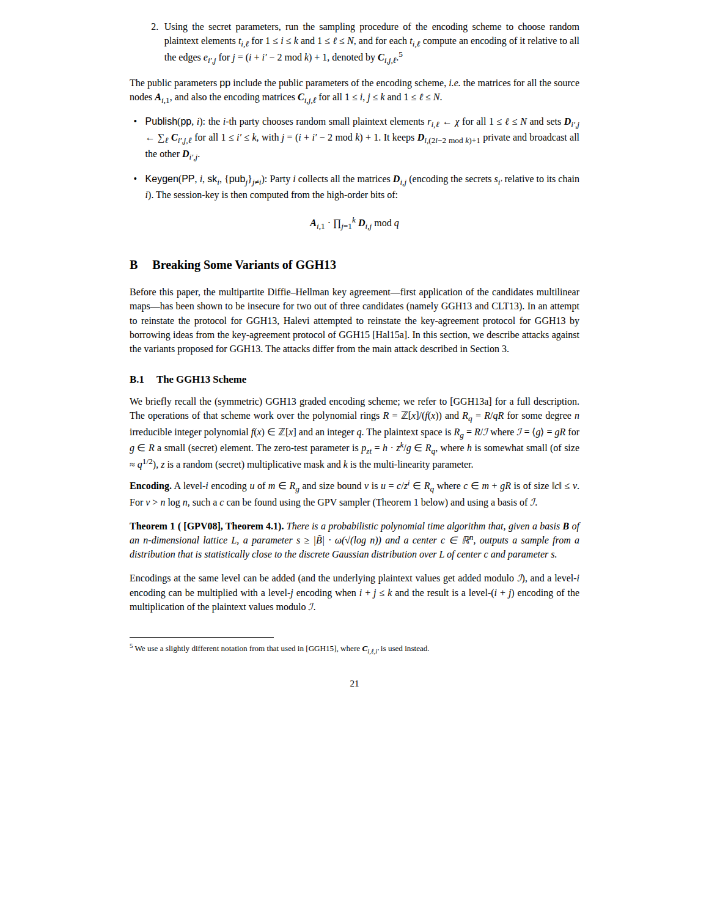2. Using the secret parameters, run the sampling procedure of the encoding scheme to choose random plaintext elements ti,ℓ for 1 ≤ i ≤ k and 1 ≤ ℓ ≤ N, and for each ti,ℓ compute an encoding of it relative to all the edges ei′,j for j = (i + i′ − 2 mod k) + 1, denoted by Ci,j,ℓ.5
The public parameters pp include the public parameters of the encoding scheme, i.e. the matrices for all the source nodes Ai,1, and also the encoding matrices Ci,j,ℓ for all 1 ≤ i, j ≤ k and 1 ≤ ℓ ≤ N.
Publish(pp, i): the i-th party chooses random small plaintext elements ri,ℓ ← χ for all 1 ≤ ℓ ≤ N and sets Di′,j ← ∑ℓ Ci′,j,ℓ for all 1 ≤ i′ ≤ k, with j = (i + i′ − 2 mod k) + 1. It keeps Di,(2i−2 mod k)+1 private and broadcast all the other Di′,j.
Keygen(PP, i, ski, {pubj}j≠i): Party i collects all the matrices Di,j (encoding the secrets si′ relative to its chain i). The session-key is then computed from the high-order bits of:
Ai,1 · ∏j=1k Di,j mod q
BBreaking Some Variants of GGH13
Before this paper, the multipartite Diffie–Hellman key agreement—first application of the candidates multilinear maps—has been shown to be insecure for two out of three candidates (namely GGH13 and CLT13). In an attempt to reinstate the protocol for GGH13, Halevi attempted to reinstate the key-agreement protocol for GGH13 by borrowing ideas from the key-agreement protocol of GGH15 [Hal15a]. In this section, we describe attacks against the variants proposed for GGH13. The attacks differ from the main attack described in Section 3.
B.1 The GGH13 Scheme
We briefly recall the (symmetric) GGH13 graded encoding scheme; we refer to [GGH13a] for a full description. The operations of that scheme work over the polynomial rings R = ℤ[x]/(f(x)) and Rq = R/qR for some degree n irreducible integer polynomial f(x) ∈ ℤ[x] and an integer q. The plaintext space is Rg = R/ℐ where ℐ = ⟨g⟩ = gR for g ∈ R a small (secret) element. The zero-test parameter is pzt = h · zk/g ∈ Rq, where h is somewhat small (of size ≈ q1/2), z is a random (secret) multiplicative mask and k is the multi-linearity parameter.
Encoding. A level-i encoding u of m ∈ Rg and size bound ν is u = c/zi ∈ Rq where c ∈ m + gR is of size ‖c‖ ≤ ν. For ν > n log n, such a c can be found using the GPV sampler (Theorem 1 below) and using a basis of ℐ.
Theorem 1 ( [GPV08], Theorem 4.1). There is a probabilistic polynomial time algorithm that, given a basis B of an n-dimensional lattice L, a parameter s ≥ |B̃| · ω(√(log n)) and a center c ∈ ℝn, outputs a sample from a distribution that is statistically close to the discrete Gaussian distribution over L of center c and parameter s.
Encodings at the same level can be added (and the underlying plaintext values get added modulo ℐ), and a level-i encoding can be multiplied with a level-j encoding when i + j ≤ k and the result is a level-(i + j) encoding of the multiplication of the plaintext values modulo ℐ.
5 We use a slightly different notation from that used in [GGH15], where Ci,ℓ,i′ is used instead.
21